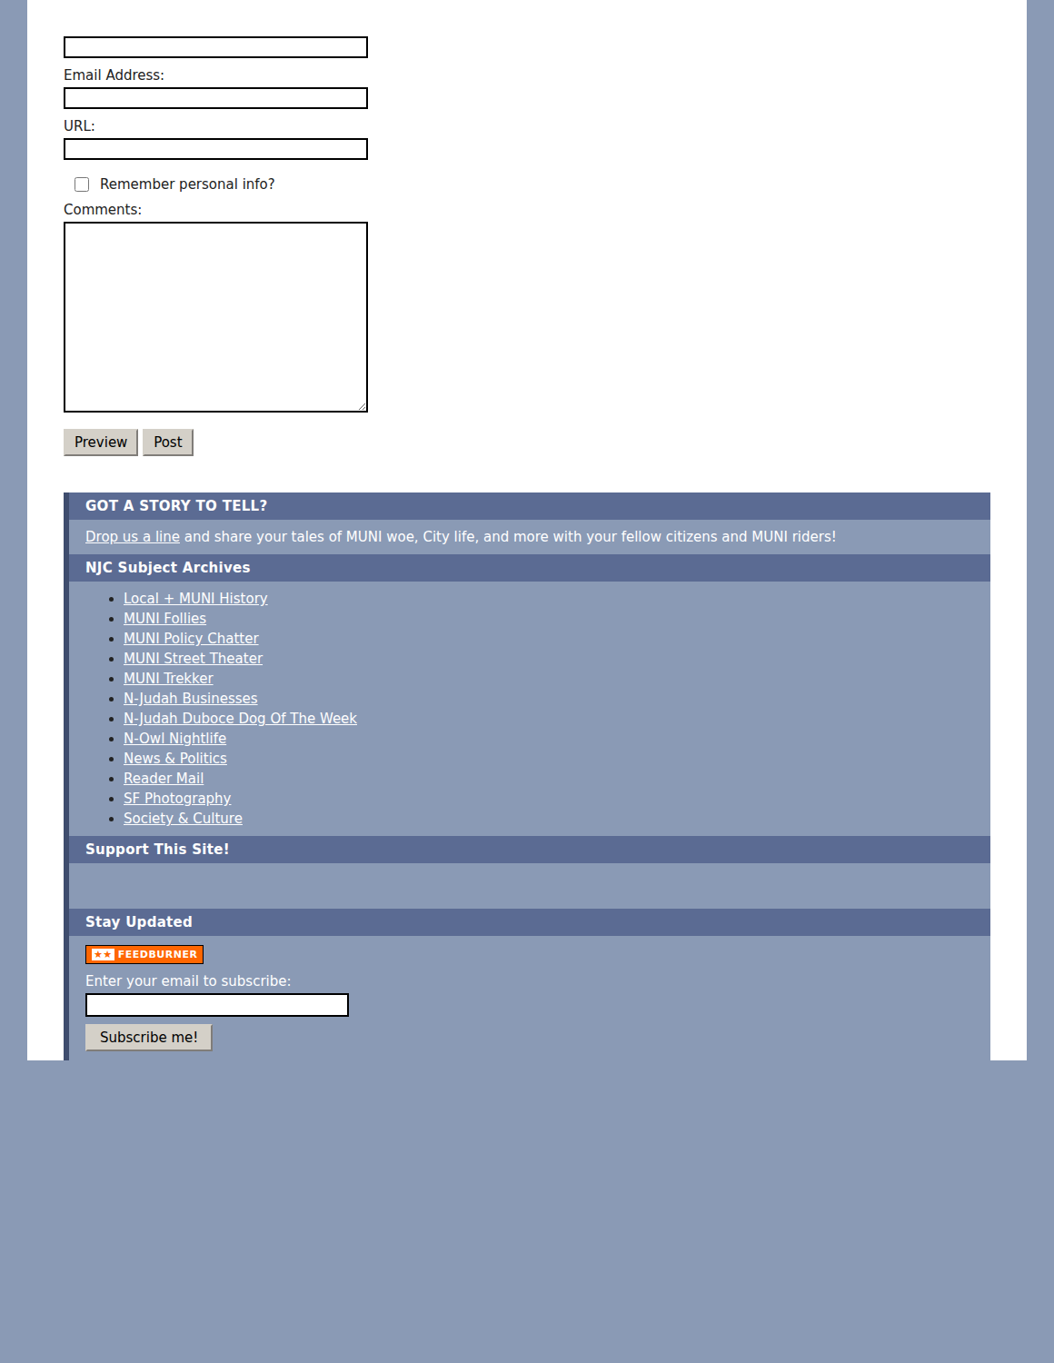Email Address: URL:
Remember personal info?
Comments:
Preview Post
GOT A STORY TO TELL?
Drop us a line and share your tales of MUNI woe, City life, and more with your fellow citizens and MUNI riders!
NJC Subject Archives
Local + MUNI History
MUNI Follies
MUNI Policy Chatter
MUNI Street Theater
MUNI Trekker
N-Judah Businesses
N-Judah Duboce Dog Of The Week
N-Owl Nightlife
News & Politics
Reader Mail
SF Photography
Society & Culture
Support This Site!
Stay Updated
★★FEEDBURNER Enter your email to subscribe: Subscribe me!